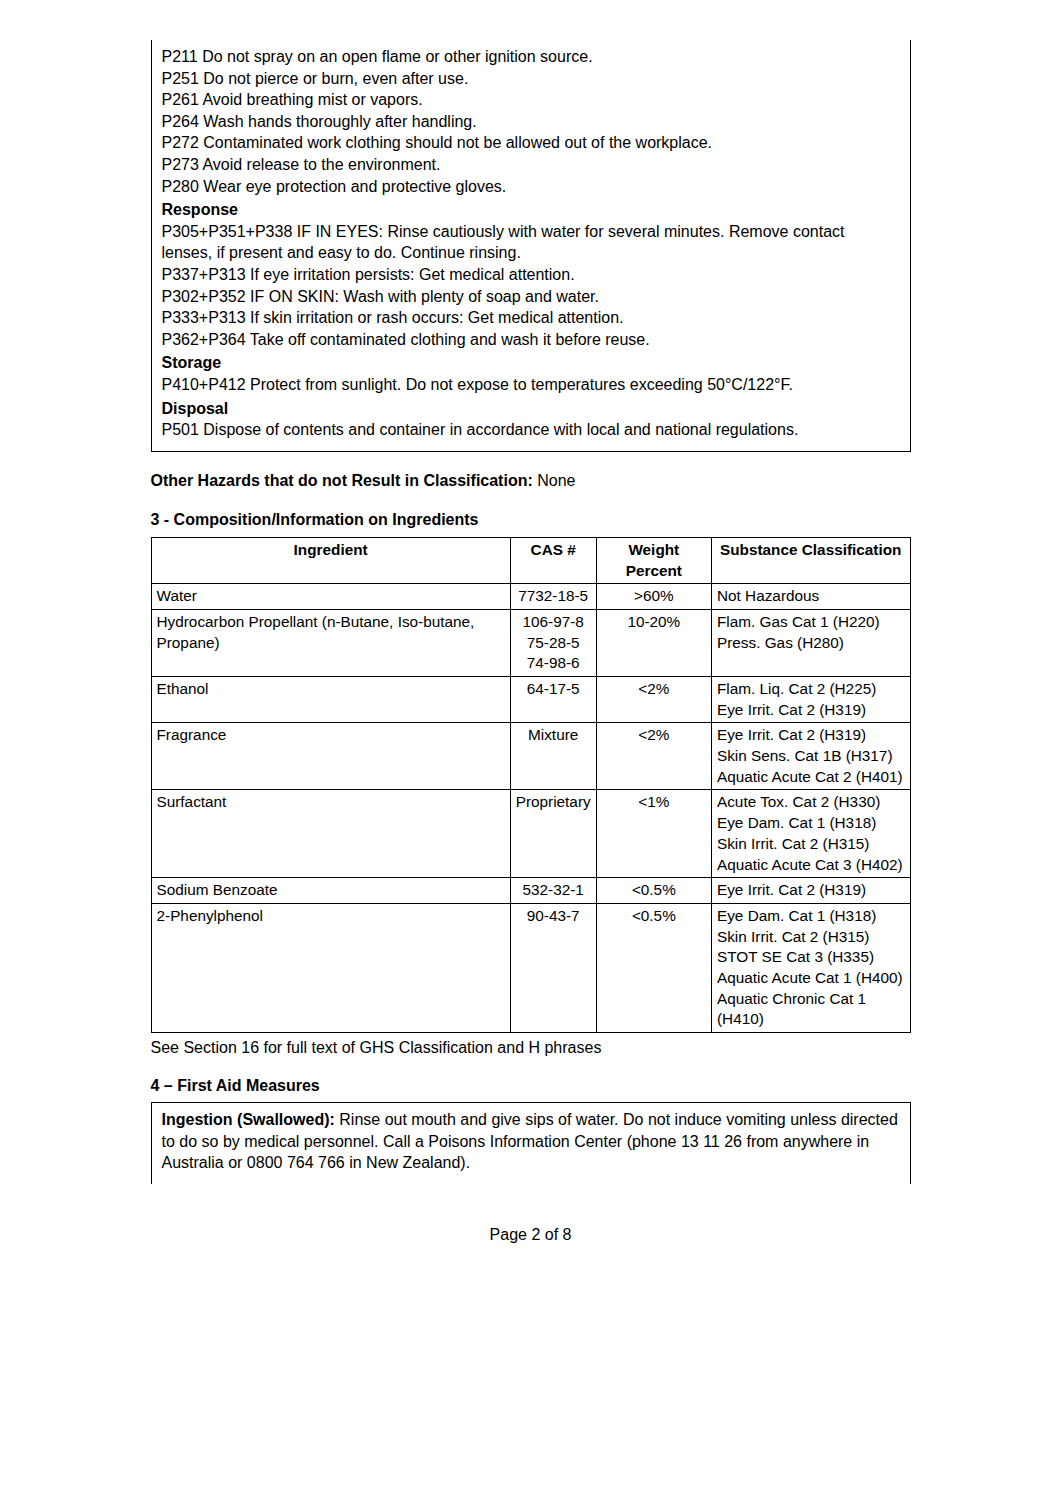P211 Do not spray on an open flame or other ignition source.
P251 Do not pierce or burn, even after use.
P261 Avoid breathing mist or vapors.
P264 Wash hands thoroughly after handling.
P272 Contaminated work clothing should not be allowed out of the workplace.
P273 Avoid release to the environment.
P280 Wear eye protection and protective gloves.
Response
P305+P351+P338 IF IN EYES: Rinse cautiously with water for several minutes. Remove contact lenses, if present and easy to do. Continue rinsing.
P337+P313 If eye irritation persists: Get medical attention.
P302+P352 IF ON SKIN: Wash with plenty of soap and water.
P333+P313 If skin irritation or rash occurs: Get medical attention.
P362+P364 Take off contaminated clothing and wash it before reuse.
Storage
P410+P412 Protect from sunlight. Do not expose to temperatures exceeding 50°C/122°F.
Disposal
P501 Dispose of contents and container in accordance with local and national regulations.
Other Hazards that do not Result in Classification: None
3 - Composition/Information on Ingredients
| Ingredient | CAS # | Weight Percent | Substance Classification |
| --- | --- | --- | --- |
| Water | 7732-18-5 | >60% | Not Hazardous |
| Hydrocarbon Propellant (n-Butane, Iso-butane, Propane) | 106-97-8 75-28-5 74-98-6 | 10-20% | Flam. Gas Cat 1 (H220) Press. Gas (H280) |
| Ethanol | 64-17-5 | <2% | Flam. Liq. Cat 2 (H225) Eye Irrit. Cat 2 (H319) |
| Fragrance | Mixture | <2% | Eye Irrit. Cat 2 (H319) Skin Sens. Cat 1B (H317) Aquatic Acute Cat 2 (H401) |
| Surfactant | Proprietary | <1% | Acute Tox. Cat 2 (H330) Eye Dam. Cat 1 (H318) Skin Irrit. Cat 2 (H315) Aquatic Acute Cat 3 (H402) |
| Sodium Benzoate | 532-32-1 | <0.5% | Eye Irrit. Cat 2 (H319) |
| 2-Phenylphenol | 90-43-7 | <0.5% | Eye Dam. Cat 1 (H318) Skin Irrit. Cat 2 (H315) STOT SE Cat 3 (H335) Aquatic Acute Cat 1 (H400) Aquatic Chronic Cat 1 (H410) |
See Section 16 for full text of GHS Classification and H phrases
4 – First Aid Measures
Ingestion (Swallowed): Rinse out mouth and give sips of water. Do not induce vomiting unless directed to do so by medical personnel. Call a Poisons Information Center (phone 13 11 26 from anywhere in Australia or 0800 764 766 in New Zealand).
Page 2 of 8